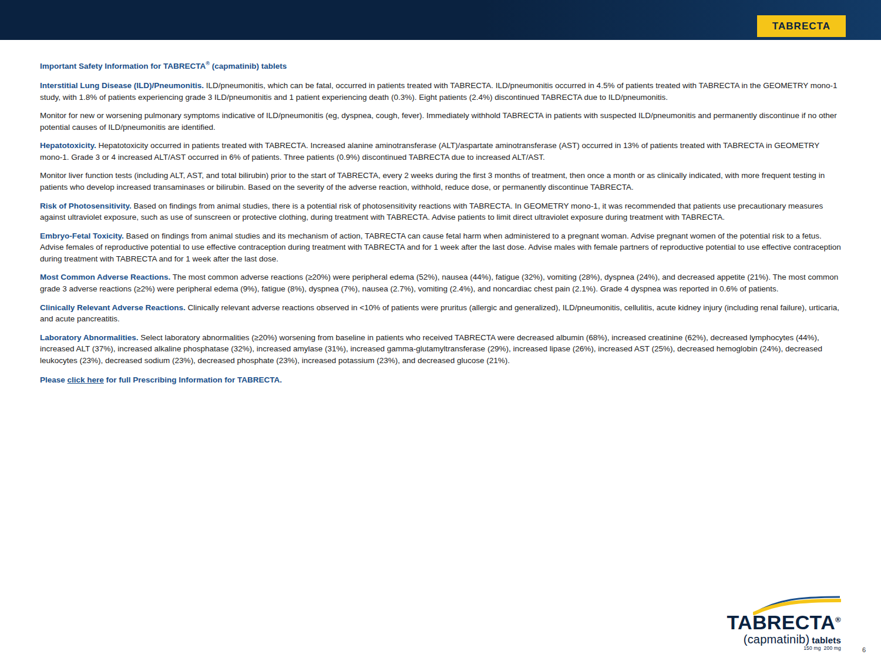TABRECTA
Important Safety Information for TABRECTA® (capmatinib) tablets
Interstitial Lung Disease (ILD)/Pneumonitis. ILD/pneumonitis, which can be fatal, occurred in patients treated with TABRECTA. ILD/pneumonitis occurred in 4.5% of patients treated with TABRECTA in the GEOMETRY mono-1 study, with 1.8% of patients experiencing grade 3 ILD/pneumonitis and 1 patient experiencing death (0.3%). Eight patients (2.4%) discontinued TABRECTA due to ILD/pneumonitis.
Monitor for new or worsening pulmonary symptoms indicative of ILD/pneumonitis (eg, dyspnea, cough, fever). Immediately withhold TABRECTA in patients with suspected ILD/pneumonitis and permanently discontinue if no other potential causes of ILD/pneumonitis are identified.
Hepatotoxicity. Hepatotoxicity occurred in patients treated with TABRECTA. Increased alanine aminotransferase (ALT)/aspartate aminotransferase (AST) occurred in 13% of patients treated with TABRECTA in GEOMETRY mono-1. Grade 3 or 4 increased ALT/AST occurred in 6% of patients. Three patients (0.9%) discontinued TABRECTA due to increased ALT/AST.
Monitor liver function tests (including ALT, AST, and total bilirubin) prior to the start of TABRECTA, every 2 weeks during the first 3 months of treatment, then once a month or as clinically indicated, with more frequent testing in patients who develop increased transaminases or bilirubin. Based on the severity of the adverse reaction, withhold, reduce dose, or permanently discontinue TABRECTA.
Risk of Photosensitivity. Based on findings from animal studies, there is a potential risk of photosensitivity reactions with TABRECTA. In GEOMETRY mono-1, it was recommended that patients use precautionary measures against ultraviolet exposure, such as use of sunscreen or protective clothing, during treatment with TABRECTA. Advise patients to limit direct ultraviolet exposure during treatment with TABRECTA.
Embryo-Fetal Toxicity. Based on findings from animal studies and its mechanism of action, TABRECTA can cause fetal harm when administered to a pregnant woman. Advise pregnant women of the potential risk to a fetus. Advise females of reproductive potential to use effective contraception during treatment with TABRECTA and for 1 week after the last dose. Advise males with female partners of reproductive potential to use effective contraception during treatment with TABRECTA and for 1 week after the last dose.
Most Common Adverse Reactions. The most common adverse reactions (≥20%) were peripheral edema (52%), nausea (44%), fatigue (32%), vomiting (28%), dyspnea (24%), and decreased appetite (21%). The most common grade 3 adverse reactions (≥2%) were peripheral edema (9%), fatigue (8%), dyspnea (7%), nausea (2.7%), vomiting (2.4%), and noncardiac chest pain (2.1%). Grade 4 dyspnea was reported in 0.6% of patients.
Clinically Relevant Adverse Reactions. Clinically relevant adverse reactions observed in <10% of patients were pruritus (allergic and generalized), ILD/pneumonitis, cellulitis, acute kidney injury (including renal failure), urticaria, and acute pancreatitis.
Laboratory Abnormalities. Select laboratory abnormalities (≥20%) worsening from baseline in patients who received TABRECTA were decreased albumin (68%), increased creatinine (62%), decreased lymphocytes (44%), increased ALT (37%), increased alkaline phosphatase (32%), increased amylase (31%), increased gamma-glutamyltransferase (29%), increased lipase (26%), increased AST (25%), decreased hemoglobin (24%), decreased leukocytes (23%), decreased sodium (23%), decreased phosphate (23%), increased potassium (23%), and decreased glucose (21%).
Please click here for full Prescribing Information for TABRECTA.
TABRECTA®
(capmatinib)tablets
150 mg 200 mg
6